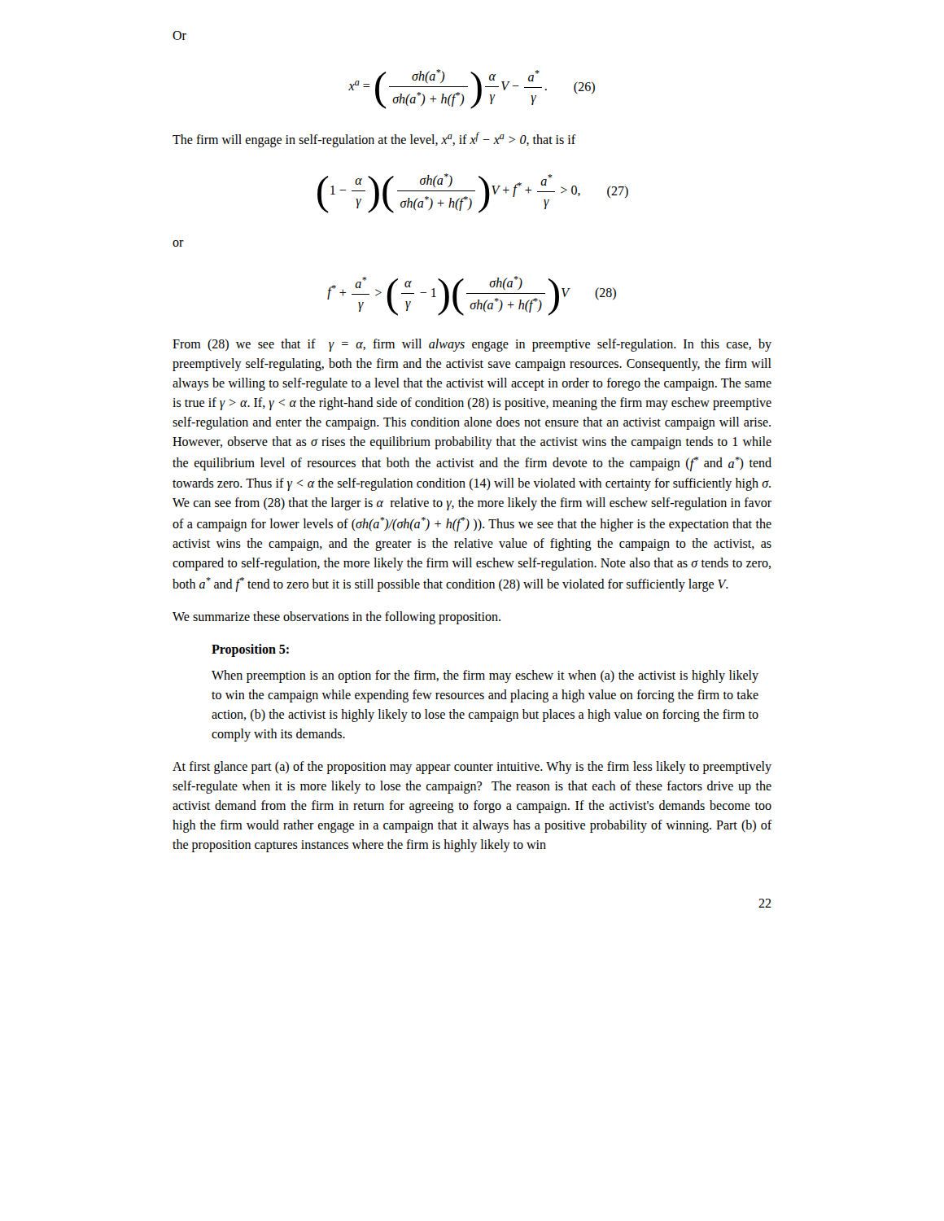Or
xa = (σh(a*) σh(a*) + h(f*)) αγ V − a*γ.
(26)
The firm will engage in self-regulation at the level, xa, if xf − xa > 0, that is if
(1 − αγ)(σh(a*) σh(a*) + h(f*)) V + f* + a*γ > 0,
(27)
or
f* + a*γ > (αγ − 1)(σh(a*) σh(a*) + h(f*)) V
(28)
From (28) we see that if γ = α, firm will always engage in preemptive self-regulation. In this case, by preemptively self-regulating, both the firm and the activist save campaign resources. Consequently, the firm will always be willing to self-regulate to a level that the activist will accept in order to forego the campaign. The same is true if γ > α. If, γ < α the right-hand side of condition (28) is positive, meaning the firm may eschew preemptive self-regulation and enter the campaign. This condition alone does not ensure that an activist campaign will arise. However, observe that as σ rises the equilibrium probability that the activist wins the campaign tends to 1 while the equilibrium level of resources that both the activist and the firm devote to the campaign (f* and a*) tend towards zero. Thus if γ < α the self-regulation condition (14) will be violated with certainty for sufficiently high σ. We can see from (28) that the larger is α relative to γ, the more likely the firm will eschew self-regulation in favor of a campaign for lower levels of (σh(a*)/(σh(a*) + h(f*) )). Thus we see that the higher is the expectation that the activist wins the campaign, and the greater is the relative value of fighting the campaign to the activist, as compared to self-regulation, the more likely the firm will eschew self-regulation. Note also that as σ tends to zero, both a* and f* tend to zero but it is still possible that condition (28) will be violated for sufficiently large V.
We summarize these observations in the following proposition.
Proposition 5:
When preemption is an option for the firm, the firm may eschew it when (a) the activist is highly likely to win the campaign while expending few resources and placing a high value on forcing the firm to take action, (b) the activist is highly likely to lose the campaign but places a high value on forcing the firm to comply with its demands.
At first glance part (a) of the proposition may appear counter intuitive. Why is the firm less likely to preemptively self-regulate when it is more likely to lose the campaign? The reason is that each of these factors drive up the activist demand from the firm in return for agreeing to forgo a campaign. If the activist's demands become too high the firm would rather engage in a campaign that it always has a positive probability of winning. Part (b) of the proposition captures instances where the firm is highly likely to win
22